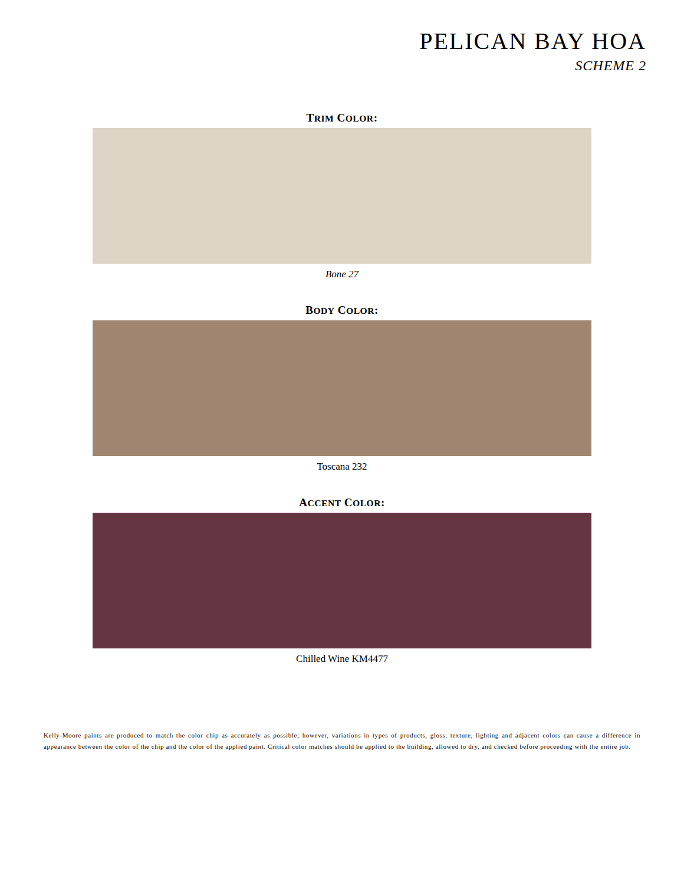PELICAN BAY HOA
SCHEME 2
TRIM COLOR:
Bone 27
BODY COLOR:
Toscana 232
ACCENT COLOR:
Chilled Wine KM4477
Kelly-Moore paints are produced to match the color chip as accurately as possible; however, variations in types of products, gloss, texture, lighting and adjacent colors can cause a difference in appearance between the color of the chip and the color of the applied paint. Critical color matches should be applied to the building, allowed to dry, and checked before proceeding with the entire job.